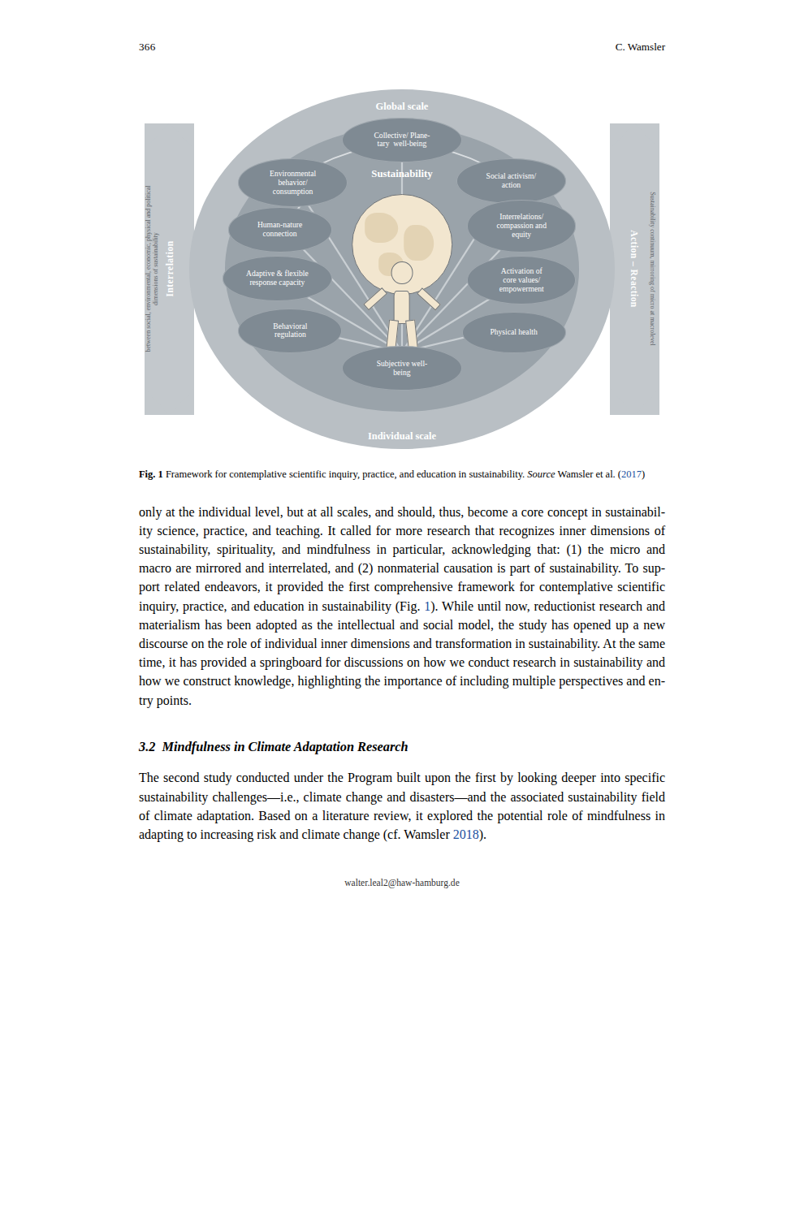366 C. Wamsler
Interrelation
between social, environmental, economic, physical and political
dimensions of sustainability
Action – Reaction
Sustainability continuum, mirroring of micro at macrolevel
Global scale
Sustainability
Inner Transformation
Individual scale
Collective/ Plane-
tary well-being
Environmental
behavior/
consumption
Social activism/
action
Human-nature
connection
Interrelations/
compassion and
equity
Adaptive & flexible
response capacity
Activation of
core values/
empowerment
Behavioral
regulation
Physical health
Subjective well-
being
Fig. 1 Framework for contemplative scientific inquiry, practice, and education in sustainability. Source Wamsler et al. (2017)
only at the individual level, but at all scales, and should, thus, become a core concept in sustainability science, practice, and teaching. It called for more research that recognizes inner dimensions of sustainability, spirituality, and mindfulness in particular, acknowledging that: (1) the micro and macro are mirrored and interrelated, and (2) nonmaterial causation is part of sustainability. To support related endeavors, it provided the first comprehensive framework for contemplative scientific inquiry, practice, and education in sustainability (Fig. 1). While until now, reductionist research and materialism has been adopted as the intellectual and social model, the study has opened up a new discourse on the role of individual inner dimensions and transformation in sustainability. At the same time, it has provided a springboard for discussions on how we conduct research in sustainability and how we construct knowledge, highlighting the importance of including multiple perspectives and entry points.
3.2 Mindfulness in Climate Adaptation Research
The second study conducted under the Program built upon the first by looking deeper into specific sustainability challenges—i.e., climate change and disasters—and the associated sustainability field of climate adaptation. Based on a literature review, it explored the potential role of mindfulness in adapting to increasing risk and climate change (cf. Wamsler 2018).
walter.leal2@haw-hamburg.de